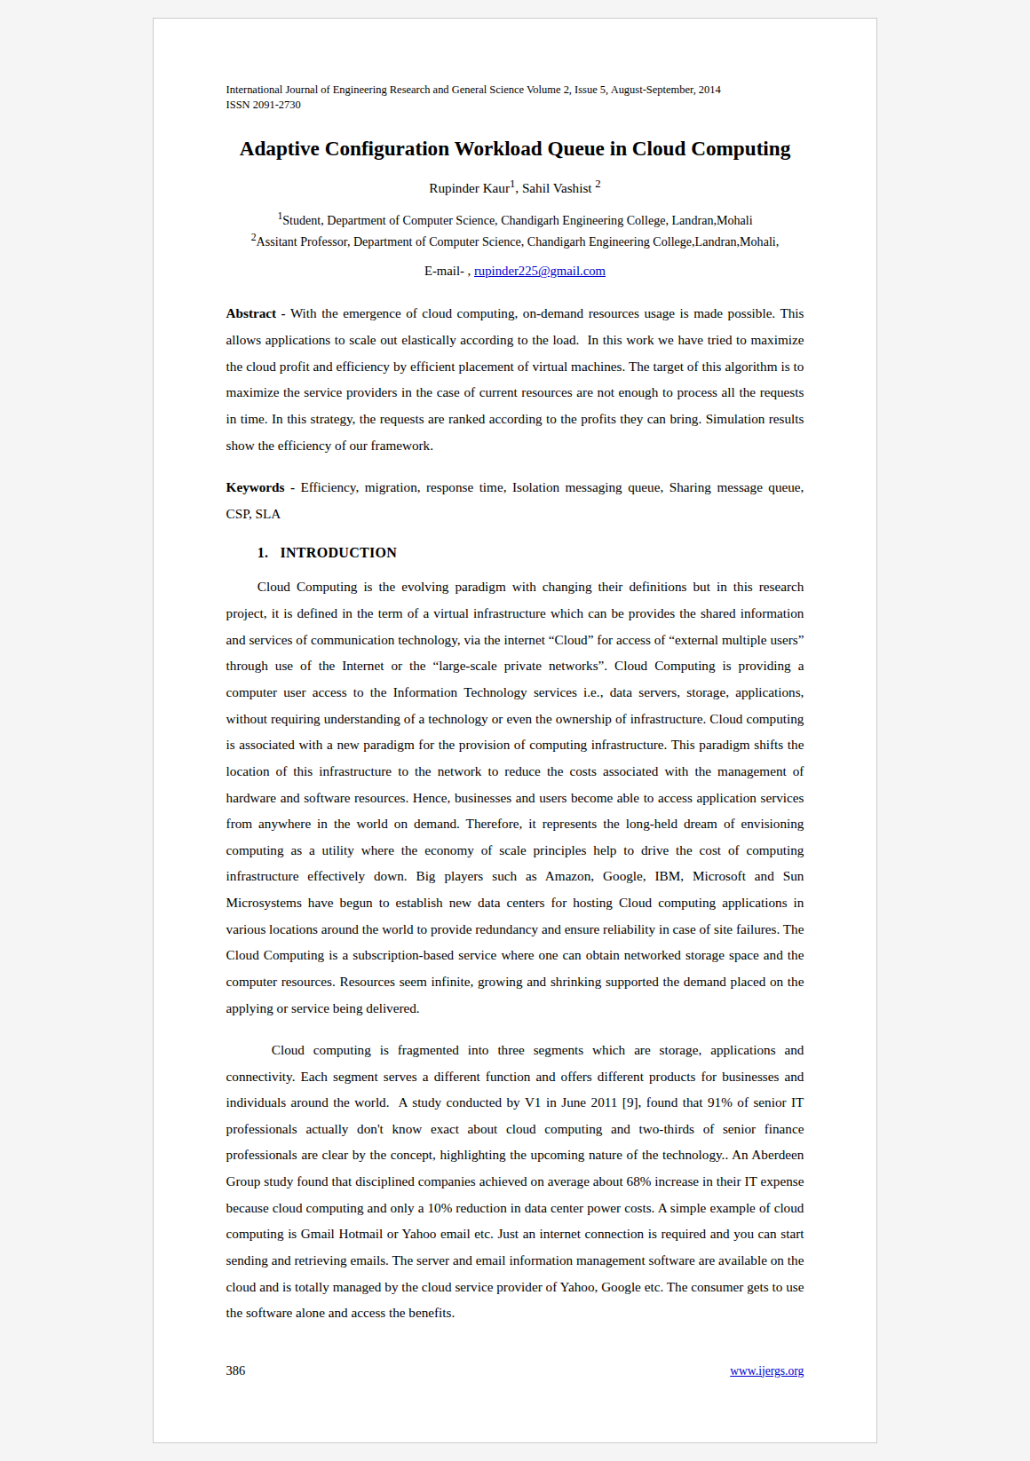International Journal of Engineering Research and General Science Volume 2, Issue 5, August-September, 2014
ISSN 2091-2730
Adaptive Configuration Workload Queue in Cloud Computing
Rupinder Kaur1, Sahil Vashist 2
1Student, Department of Computer Science, Chandigarh Engineering College, Landran,Mohali
2Assitant Professor, Department of Computer Science, Chandigarh Engineering College,Landran,Mohali,
E-mail- , rupinder225@gmail.com
Abstract - With the emergence of cloud computing, on-demand resources usage is made possible. This allows applications to scale out elastically according to the load. In this work we have tried to maximize the cloud profit and efficiency by efficient placement of virtual machines. The target of this algorithm is to maximize the service providers in the case of current resources are not enough to process all the requests in time. In this strategy, the requests are ranked according to the profits they can bring. Simulation results show the efficiency of our framework.
Keywords - Efficiency, migration, response time, Isolation messaging queue, Sharing message queue, CSP, SLA
1. INTRODUCTION
Cloud Computing is the evolving paradigm with changing their definitions but in this research project, it is defined in the term of a virtual infrastructure which can be provides the shared information and services of communication technology, via the internet “Cloud” for access of “external multiple users” through use of the Internet or the “large-scale private networks”. Cloud Computing is providing a computer user access to the Information Technology services i.e., data servers, storage, applications, without requiring understanding of a technology or even the ownership of infrastructure. Cloud computing is associated with a new paradigm for the provision of computing infrastructure. This paradigm shifts the location of this infrastructure to the network to reduce the costs associated with the management of hardware and software resources. Hence, businesses and users become able to access application services from anywhere in the world on demand. Therefore, it represents the long-held dream of envisioning computing as a utility where the economy of scale principles help to drive the cost of computing infrastructure effectively down. Big players such as Amazon, Google, IBM, Microsoft and Sun Microsystems have begun to establish new data centers for hosting Cloud computing applications in various locations around the world to provide redundancy and ensure reliability in case of site failures. The Cloud Computing is a subscription-based service where one can obtain networked storage space and the computer resources. Resources seem infinite, growing and shrinking supported the demand placed on the applying or service being delivered.
Cloud computing is fragmented into three segments which are storage, applications and connectivity. Each segment serves a different function and offers different products for businesses and individuals around the world. A study conducted by V1 in June 2011 [9], found that 91% of senior IT professionals actually don't know exact about cloud computing and two-thirds of senior finance professionals are clear by the concept, highlighting the upcoming nature of the technology.. An Aberdeen Group study found that disciplined companies achieved on average about 68% increase in their IT expense because cloud computing and only a 10% reduction in data center power costs. A simple example of cloud computing is Gmail Hotmail or Yahoo email etc. Just an internet connection is required and you can start sending and retrieving emails. The server and email information management software are available on the cloud and is totally managed by the cloud service provider of Yahoo, Google etc. The consumer gets to use the software alone and access the benefits.
386 www.ijergs.org